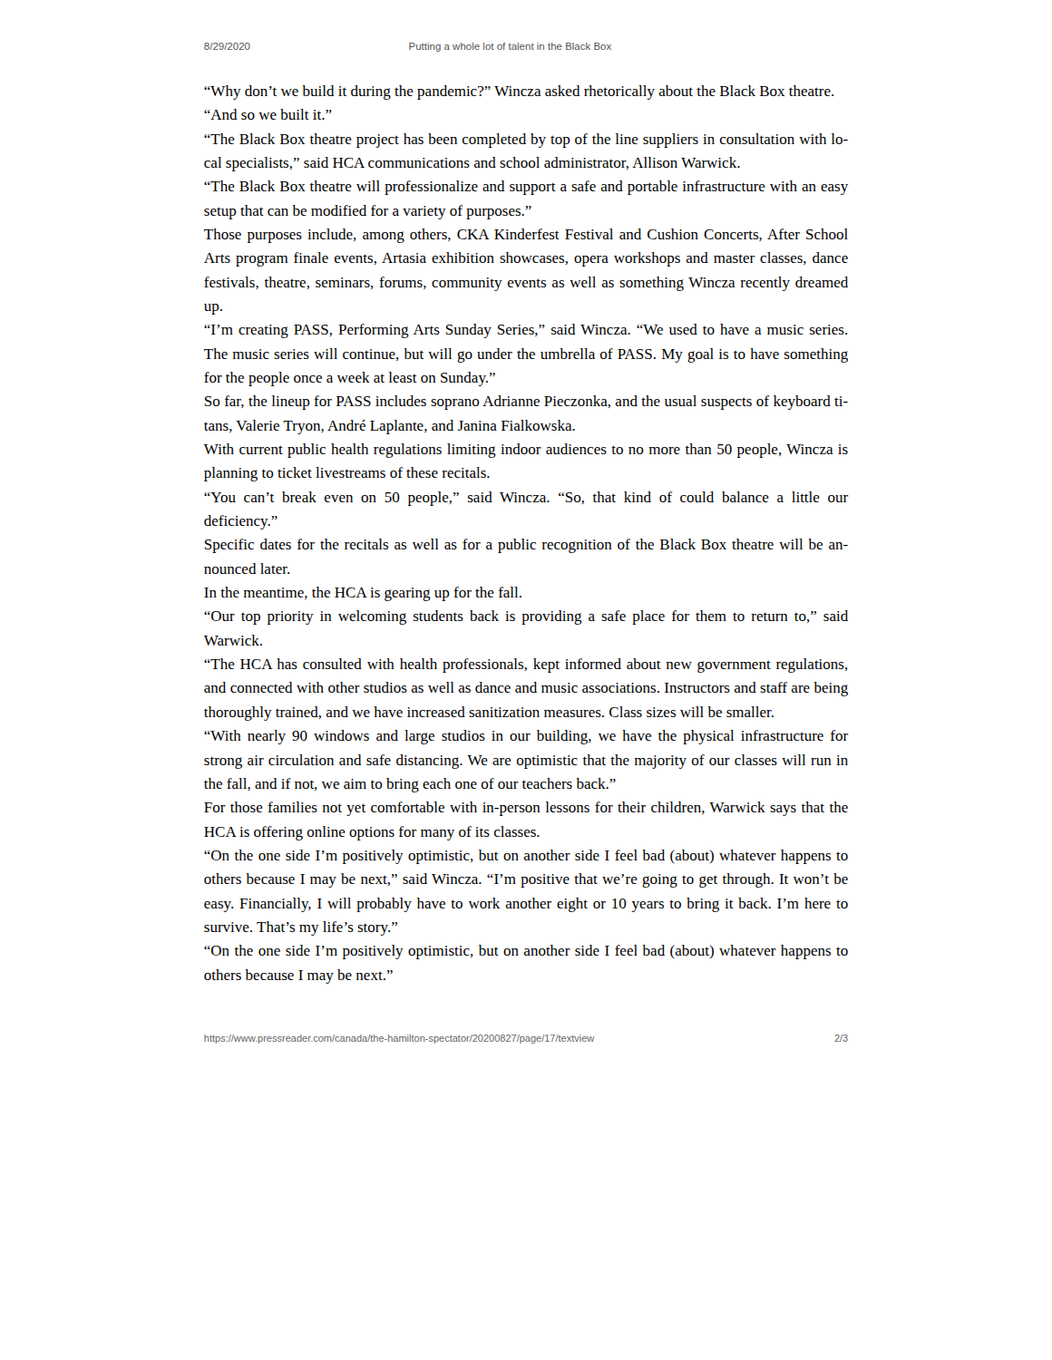8/29/2020 Putting a whole lot of talent in the Black Box
“Why don’t we build it during the pandemic?” Wincza asked rhetorically about the Black Box theatre.
“And so we built it.”
“The Black Box theatre project has been completed by top of the line suppliers in consultation with local specialists,” said HCA communications and school administrator, Allison Warwick.
“The Black Box theatre will professionalize and support a safe and portable infrastructure with an easy setup that can be modified for a variety of purposes.”
Those purposes include, among others, CKA Kinderfest Festival and Cushion Concerts, After School Arts program finale events, Artasia exhibition showcases, opera workshops and master classes, dance festivals, theatre, seminars, forums, community events as well as something Wincza recently dreamed up.
“I’m creating PASS, Performing Arts Sunday Series,” said Wincza. “We used to have a music series. The music series will continue, but will go under the umbrella of PASS. My goal is to have something for the people once a week at least on Sunday.”
So far, the lineup for PASS includes soprano Adrianne Pieczonka, and the usual suspects of keyboard titans, Valerie Tryon, André Laplante, and Janina Fialkowska.
With current public health regulations limiting indoor audiences to no more than 50 people, Wincza is planning to ticket livestreams of these recitals.
“You can’t break even on 50 people,” said Wincza. “So, that kind of could balance a little our deficiency.”
Specific dates for the recitals as well as for a public recognition of the Black Box theatre will be announced later.
In the meantime, the HCA is gearing up for the fall.
“Our top priority in welcoming students back is providing a safe place for them to return to,” said Warwick.
“The HCA has consulted with health professionals, kept informed about new government regulations, and connected with other studios as well as dance and music associations. In­structors and staff are being thoroughly trained, and we have increased sanitization mea­sures. Class sizes will be smaller.
“With nearly 90 windows and large studios in our building, we have the physical infrastruc­ture for strong air circulation and safe distancing. We are optimistic that the majority of our classes will run in the fall, and if not, we aim to bring each one of our teachers back.”
For those families not yet comfortable with in-person lessons for their children, Warwick says that the HCA is offering online options for many of its classes.
“On the one side I’m positively optimistic, but on another side I feel bad (about) whatever happens to others because I may be next,” said Wincza. “I’m positive that we’re going to get through. It won’t be easy. Financially, I will probably have to work another eight or 10 years to bring it back. I’m here to survive. That’s my life’s story.”
“On the one side I’m positively optimistic, but on another side I feel bad (about) whatever happens to others because I may be next.”
https://www.pressreader.com/canada/the-hamilton-spectator/20200827/page/17/textview 2/3